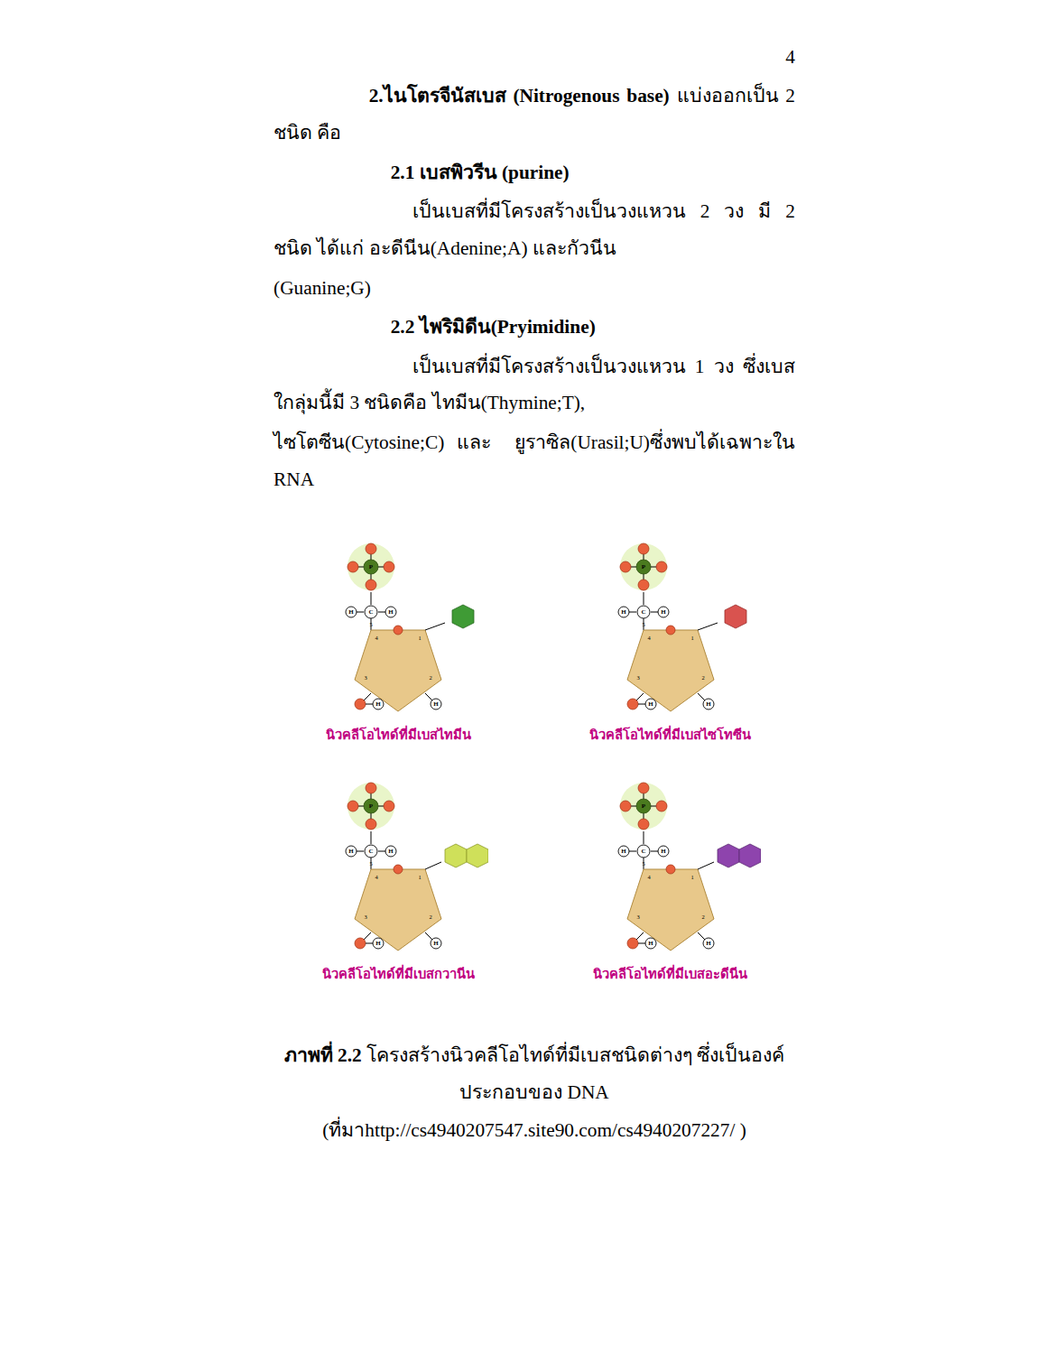4
2.ไนโตรจีนัสเบส (Nitrogenous base) แบ่งออกเป็น 2 ชนิด คือ
2.1 เบสพิวรีน (purine)
เป็นเบสที่มีโครงสร้างเป็นวงแหวน 2 วง มี 2 ชนิด ได้แก่ อะดีนีน(Adenine;A) และกัวนีน
(Guanine;G)
2.2 ไพริมิดีน(Pryimidine)
เป็นเบสที่มีโครงสร้างเป็นวงแหวน 1 วง ซึ่งเบสใกลุ่มนี้มี 3 ชนิดคือ ไทมีน(Thymine;T),
ไซโตซีน(Cytosine;C) และ ยูราซิล(Urasil;U)ซึ่งพบได้เฉพาะใน RNA
P H H C 5 4 1 2 3 H H
นิวคลีโอไทด์ที่มีเบสไทมีน
P H H C 5 4 1 2 3 H H
นิวคลีโอไทด์ที่มีเบสไซโทซีน
P H H C 5 4 1 2 3 H H
นิวคลีโอไทด์ที่มีเบสกวานีน
P H H C 5 4 1 2 3 H H
นิวคลีโอไทด์ที่มีเบสอะดีนีน
ภาพที่ 2.2 โครงสร้างนิวคลีโอไทด์ที่มีเบสชนิดต่างๆ ซึ่งเป็นองค์ประกอบของ DNA (ที่มาhttp://cs4940207547.site90.com/cs4940207227/ )